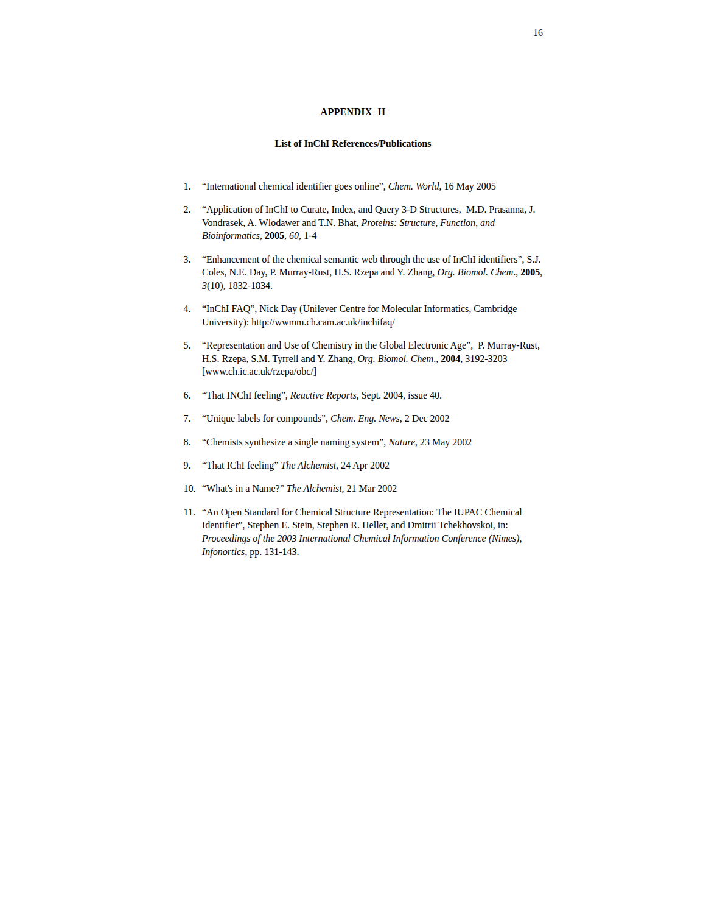16
APPENDIX II
List of InChI References/Publications
1. “International chemical identifier goes online”, Chem. World, 16 May 2005
2. “Application of InChI to Curate, Index, and Query 3-D Structures, M.D. Prasanna, J. Vondrasek, A. Wlodawer and T.N. Bhat, Proteins: Structure, Function, and Bioinformatics, 2005, 60, 1-4
3. “Enhancement of the chemical semantic web through the use of InChI identifiers”, S.J. Coles, N.E. Day, P. Murray-Rust, H.S. Rzepa and Y. Zhang, Org. Biomol. Chem., 2005, 3(10), 1832-1834.
4. “InChI FAQ”, Nick Day (Unilever Centre for Molecular Informatics, Cambridge University): http://wwmm.ch.cam.ac.uk/inchifaq/
5. “Representation and Use of Chemistry in the Global Electronic Age”, P. Murray-Rust, H.S. Rzepa, S.M. Tyrrell and Y. Zhang, Org. Biomol. Chem., 2004, 3192-3203 [www.ch.ic.ac.uk/rzepa/obc/]
6. “That INChI feeling”, Reactive Reports, Sept. 2004, issue 40.
7. “Unique labels for compounds”, Chem. Eng. News, 2 Dec 2002
8. “Chemists synthesize a single naming system”, Nature, 23 May 2002
9. “That IChI feeling” The Alchemist, 24 Apr 2002
10. “What's in a Name?” The Alchemist, 21 Mar 2002
11. “An Open Standard for Chemical Structure Representation: The IUPAC Chemical Identifier”, Stephen E. Stein, Stephen R. Heller, and Dmitrii Tchekhovskoi, in: Proceedings of the 2003 International Chemical Information Conference (Nimes), Infonortics, pp. 131-143.